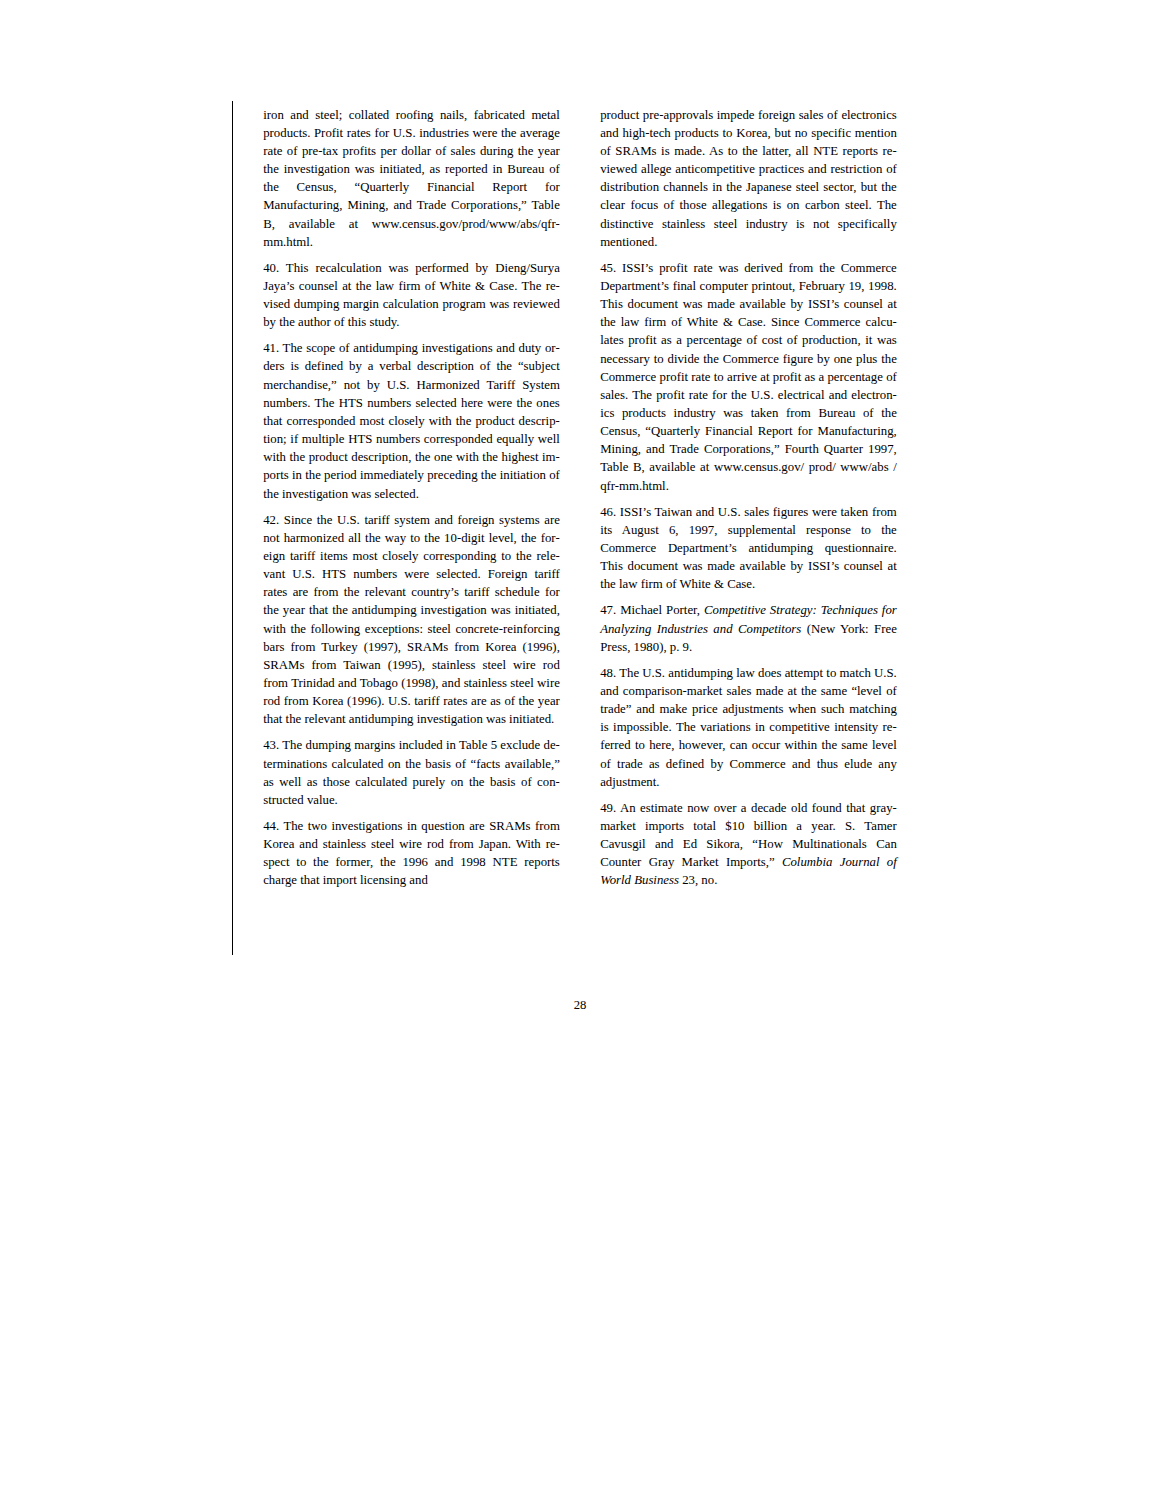iron and steel; collated roofing nails, fabricated metal products. Profit rates for U.S. industries were the average rate of pre-tax profits per dollar of sales during the year the investigation was initiated, as reported in Bureau of the Census, “Quarterly Financial Report for Manufacturing, Mining, and Trade Corporations,” Table B, available at www.census.gov/prod/www/abs/qfr-mm.html.
40. This recalculation was performed by Dieng/Surya Jaya’s counsel at the law firm of White & Case. The revised dumping margin calculation program was reviewed by the author of this study.
41. The scope of antidumping investigations and duty orders is defined by a verbal description of the “subject merchandise,” not by U.S. Harmonized Tariff System numbers. The HTS numbers selected here were the ones that corresponded most closely with the product description; if multiple HTS numbers corresponded equally well with the product description, the one with the highest imports in the period immediately preceding the initiation of the investigation was selected.
42. Since the U.S. tariff system and foreign systems are not harmonized all the way to the 10-digit level, the foreign tariff items most closely corresponding to the relevant U.S. HTS numbers were selected. Foreign tariff rates are from the relevant country’s tariff schedule for the year that the antidumping investigation was initiated, with the following exceptions: steel concrete-reinforcing bars from Turkey (1997), SRAMs from Korea (1996), SRAMs from Taiwan (1995), stainless steel wire rod from Trinidad and Tobago (1998), and stainless steel wire rod from Korea (1996). U.S. tariff rates are as of the year that the relevant antidumping investigation was initiated.
43. The dumping margins included in Table 5 exclude determinations calculated on the basis of “facts available,” as well as those calculated purely on the basis of constructed value.
44. The two investigations in question are SRAMs from Korea and stainless steel wire rod from Japan. With respect to the former, the 1996 and 1998 NTE reports charge that import licensing and
product pre-approvals impede foreign sales of electronics and high-tech products to Korea, but no specific mention of SRAMs is made. As to the latter, all NTE reports reviewed allege anticompetitive practices and restriction of distribution channels in the Japanese steel sector, but the clear focus of those allegations is on carbon steel. The distinctive stainless steel industry is not specifically mentioned.
45. ISSI’s profit rate was derived from the Commerce Department’s final computer printout, February 19, 1998. This document was made available by ISSI’s counsel at the law firm of White & Case. Since Commerce calculates profit as a percentage of cost of production, it was necessary to divide the Commerce figure by one plus the Commerce profit rate to arrive at profit as a percentage of sales. The profit rate for the U.S. electrical and electronics products industry was taken from Bureau of the Census, “Quarterly Financial Report for Manufacturing, Mining, and Trade Corporations,” Fourth Quarter 1997, Table B, available at www.census.gov/ prod/ www/abs / qfr-mm.html.
46. ISSI’s Taiwan and U.S. sales figures were taken from its August 6, 1997, supplemental response to the Commerce Department’s antidumping questionnaire. This document was made available by ISSI’s counsel at the law firm of White & Case.
47. Michael Porter, Competitive Strategy: Techniques for Analyzing Industries and Competitors (New York: Free Press, 1980), p. 9.
48. The U.S. antidumping law does attempt to match U.S. and comparison-market sales made at the same “level of trade” and make price adjustments when such matching is impossible. The variations in competitive intensity referred to here, however, can occur within the same level of trade as defined by Commerce and thus elude any adjustment.
49. An estimate now over a decade old found that gray-market imports total $10 billion a year. S. Tamer Cavusgil and Ed Sikora, “How Multinationals Can Counter Gray Market Imports,” Columbia Journal of World Business 23, no.
28